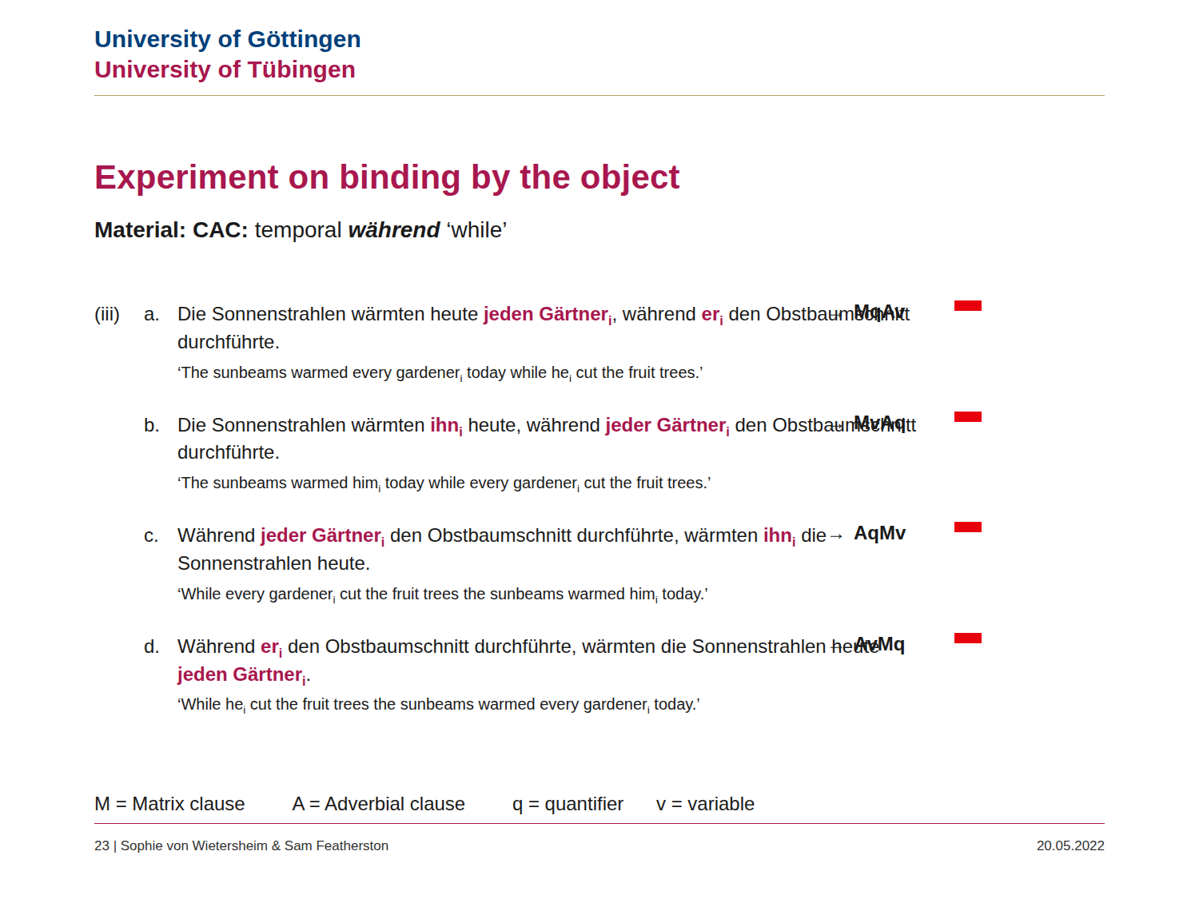University of Göttingen
University of Tübingen
Experiment on binding by the object
Material: CAC: temporal während ‘while’
(iii)
a.
Die Sonnenstrahlen wärmten heute jeden Gärtneri, während eri den Obstbaumschnitt durchführte.
‘The sunbeams warmed every gardeneri today while hei cut the fruit trees.’
→MqAv
b.
Die Sonnenstrahlen wärmten ihni heute, während jeder Gärtneri den Obstbaumschnitt durchführte.
‘The sunbeams warmed himi today while every gardeneri cut the fruit trees.’
→MvAq
c.
Während jeder Gärtneri den Obstbaumschnitt durchführte, wärmten ihni die Sonnenstrahlen heute.
‘While every gardeneri cut the fruit trees the sunbeams warmed himi today.’
→AqMv
d.
Während eri den Obstbaumschnitt durchführte, wärmten die Sonnenstrahlen heute jeden Gärtneri.
‘While hei cut the fruit trees the sunbeams warmed every gardeneri today.’
→AvMq
M = Matrix clause A = Adverbial clause q = quantifier v = variable
23 | Sophie von Wietersheim & Sam Featherston
20.05.2022